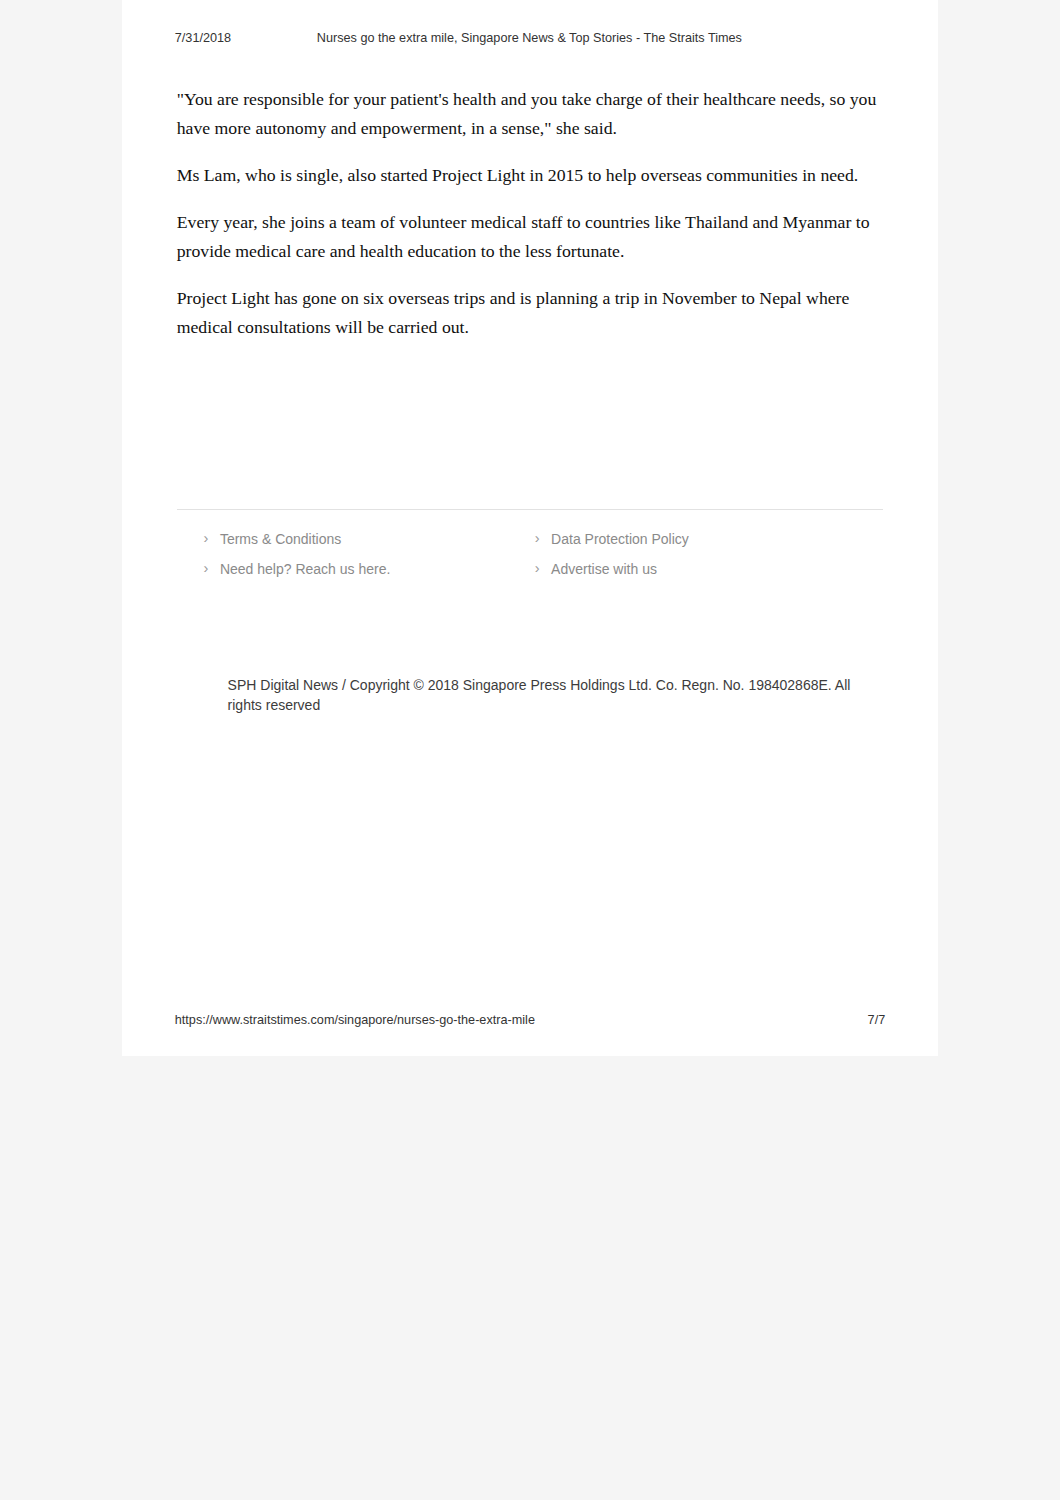7/31/2018 Nurses go the extra mile, Singapore News & Top Stories - The Straits Times
"You are responsible for your patient's health and you take charge of their healthcare needs, so you have more autonomy and empowerment, in a sense," she said.
Ms Lam, who is single, also started Project Light in 2015 to help overseas communities in need.
Every year, she joins a team of volunteer medical staff to countries like Thailand and Myanmar to provide medical care and health education to the less fortunate.
Project Light has gone on six overseas trips and is planning a trip in November to Nepal where medical consultations will be carried out.
Terms & Conditions
Need help? Reach us here.
Data Protection Policy
Advertise with us
SPH Digital News / Copyright © 2018 Singapore Press Holdings Ltd. Co. Regn. No. 198402868E. All rights reserved
https://www.straitstimes.com/singapore/nurses-go-the-extra-mile 7/7